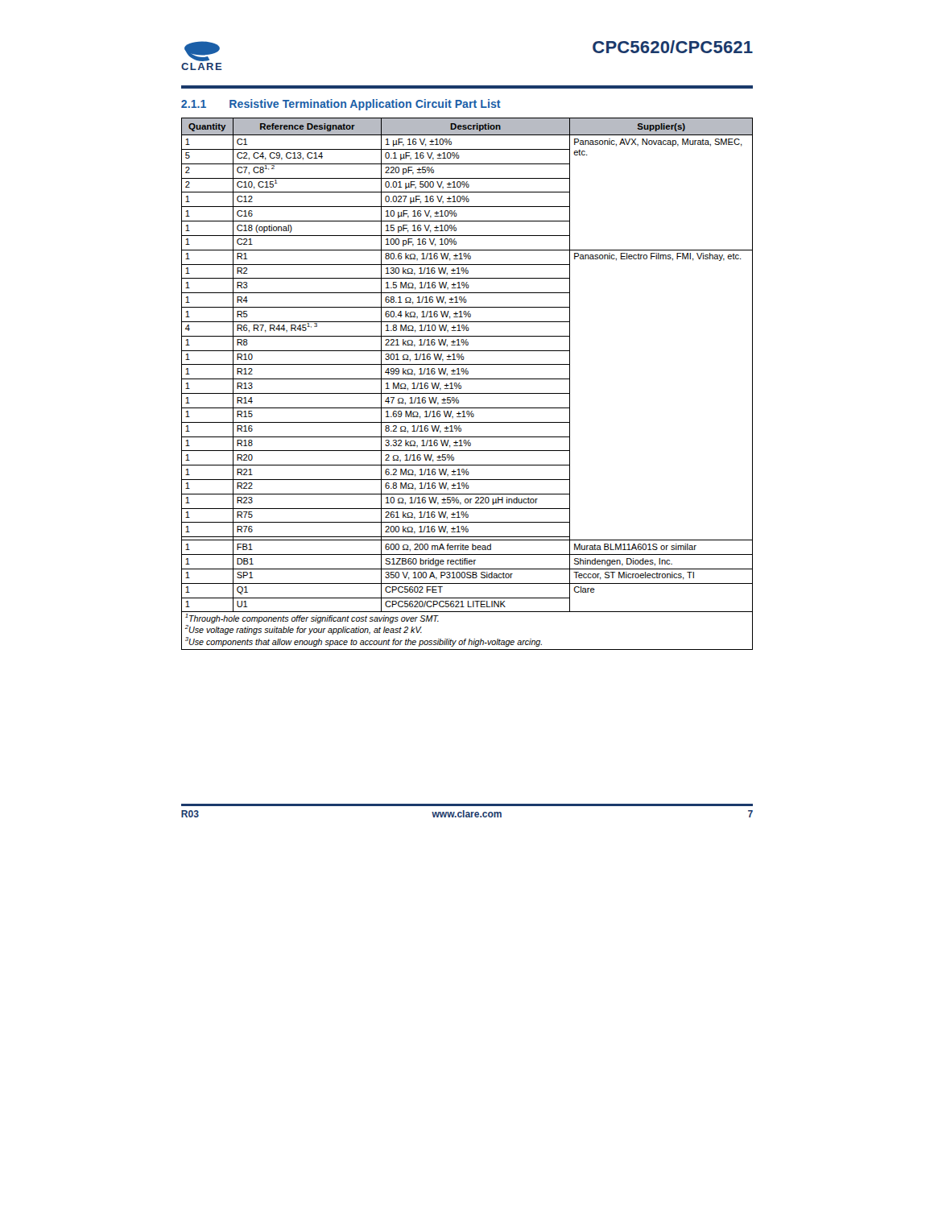CLARE
CPC5620/CPC5621
2.1.1 Resistive Termination Application Circuit Part List
| Quantity | Reference Designator | Description | Supplier(s) |
| --- | --- | --- | --- |
| 1 | C1 | 1 µF, 16 V, ±10% | Panasonic, AVX, Novacap, Murata, SMEC, etc. |
| 5 | C2, C4, C9, C13, C14 | 0.1 µF, 16 V, ±10% |
| 2 | C7, C8 1, 2 | 220 pF, ±5% |
| 2 | C10, C15 1 | 0.01 µF, 500 V, ±10% |
| 1 | C12 | 0.027 µF, 16 V, ±10% |
| 1 | C16 | 10 µF, 16 V, ±10% |
| 1 | C18 (optional) | 15 pF, 16 V, ±10% |
| 1 | C21 | 100 pF, 16 V, 10% |
| 1 | R1 | 80.6 k Ω , 1/16 W, ±1% | Panasonic, Electro Films, FMI, Vishay, etc. |
| 1 | R2 | 130 k Ω , 1/16 W, ±1% |
| 1 | R3 | 1.5 M Ω , 1/16 W, ±1% |
| 1 | R4 | 68.1 Ω , 1/16 W, ±1% |
| 1 | R5 | 60.4 k Ω , 1/16 W, ±1% |
| 4 | R6, R7, R44, R45 1, 3 | 1.8 M Ω , 1/10 W, ±1% |
| 1 | R8 | 221 k Ω , 1/16 W, ±1% |
| 1 | R10 | 301 Ω , 1/16 W, ±1% |
| 1 | R12 | 499 k Ω , 1/16 W, ±1% |
| 1 | R13 | 1 M Ω , 1/16 W, ±1% |
| 1 | R14 | 47 Ω , 1/16 W, ±5% |
| 1 | R15 | 1.69 M Ω , 1/16 W, ±1% |
| 1 | R16 | 8.2 Ω , 1/16 W, ±1% |
| 1 | R18 | 3.32 k Ω , 1/16 W, ±1% |
| 1 | R20 | 2 Ω , 1/16 W, ±5% |
| 1 | R21 | 6.2 M Ω , 1/16 W, ±1% |
| 1 | R22 | 6.8 M Ω , 1/16 W, ±1% |
| 1 | R23 | 10 Ω , 1/16 W, ±5%, or 220 µH inductor |
| 1 | R75 | 261 k Ω , 1/16 W, ±1% |
| 1 | R76 | 200 k Ω , 1/16 W, ±1% |
| 1 | FB1 | 600 Ω , 200 mA ferrite bead | Murata BLM11A601S or similar |
| 1 | DB1 | S1ZB60 bridge rectifier | Shindengen, Diodes, Inc. |
| 1 | SP1 | 350 V, 100 A, P3100SB Sidactor | Teccor, ST Microelectronics, TI |
| 1 | Q1 | CPC5602 FET | Clare |
| 1 | U1 | CPC5620/CPC5621 LITELINK |
| 1 Through-hole components offer significant cost savings over SMT. 2 Use voltage ratings suitable for your application, at least 2 kV. 3 Use components that allow enough space to account for the possibility of high-voltage arcing. |
R03
www.clare.com
7